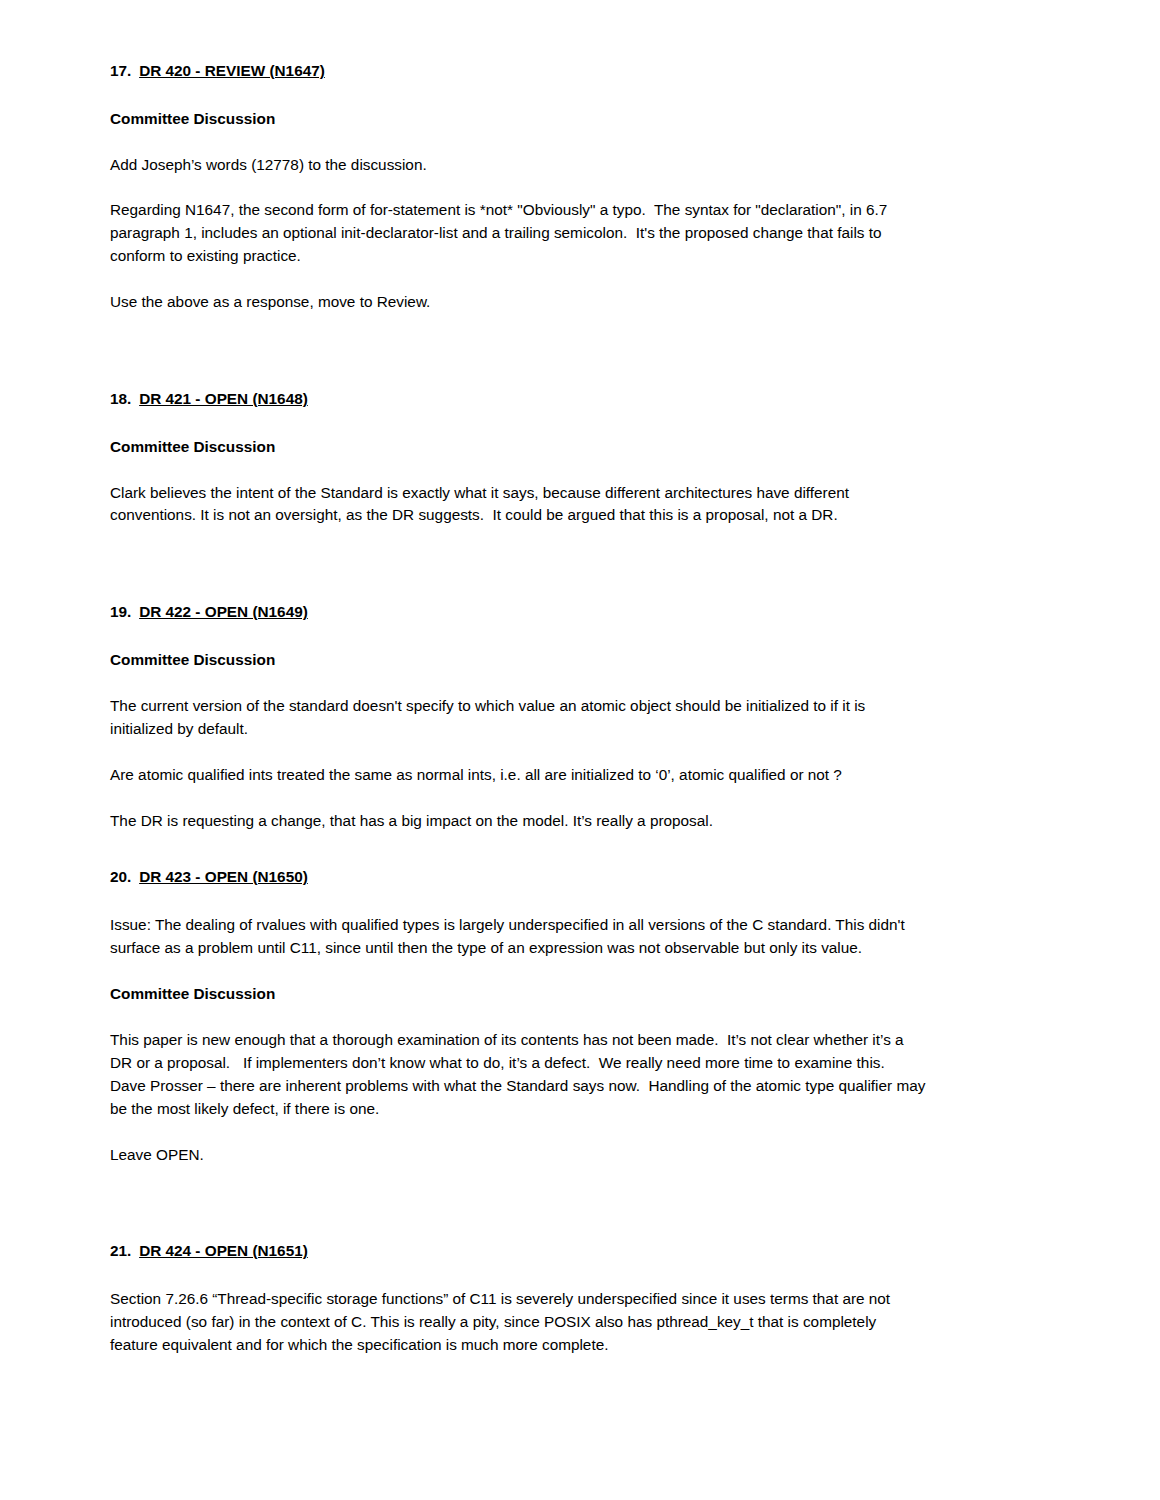17. DR 420 - REVIEW (N1647)
Committee Discussion
Add Joseph’s words (12778) to the discussion.
Regarding N1647, the second form of for-statement is *not* "Obviously" a typo. The syntax for "declaration", in 6.7 paragraph 1, includes an optional init-declarator-list and a trailing semicolon. It's the proposed change that fails to conform to existing practice.
Use the above as a response, move to Review.
18. DR 421 - OPEN (N1648)
Committee Discussion
Clark believes the intent of the Standard is exactly what it says, because different architectures have different conventions. It is not an oversight, as the DR suggests. It could be argued that this is a proposal, not a DR.
19. DR 422 - OPEN (N1649)
Committee Discussion
The current version of the standard doesn't specify to which value an atomic object should be initialized to if it is initialized by default.
Are atomic qualified ints treated the same as normal ints, i.e. all are initialized to ‘0’, atomic qualified or not ?
The DR is requesting a change, that has a big impact on the model. It’s really a proposal.
20. DR 423 - OPEN (N1650)
Issue: The dealing of rvalues with qualified types is largely underspecified in all versions of the C standard. This didn't surface as a problem until C11, since until then the type of an expression was not observable but only its value.
Committee Discussion
This paper is new enough that a thorough examination of its contents has not been made. It’s not clear whether it’s a DR or a proposal. If implementers don’t know what to do, it’s a defect. We really need more time to examine this. Dave Prosser – there are inherent problems with what the Standard says now. Handling of the atomic type qualifier may be the most likely defect, if there is one.
Leave OPEN.
21. DR 424 - OPEN (N1651)
Section 7.26.6 “Thread-specific storage functions” of C11 is severely underspecified since it uses terms that are not introduced (so far) in the context of C. This is really a pity, since POSIX also has pthread_key_t that is completely feature equivalent and for which the specification is much more complete.